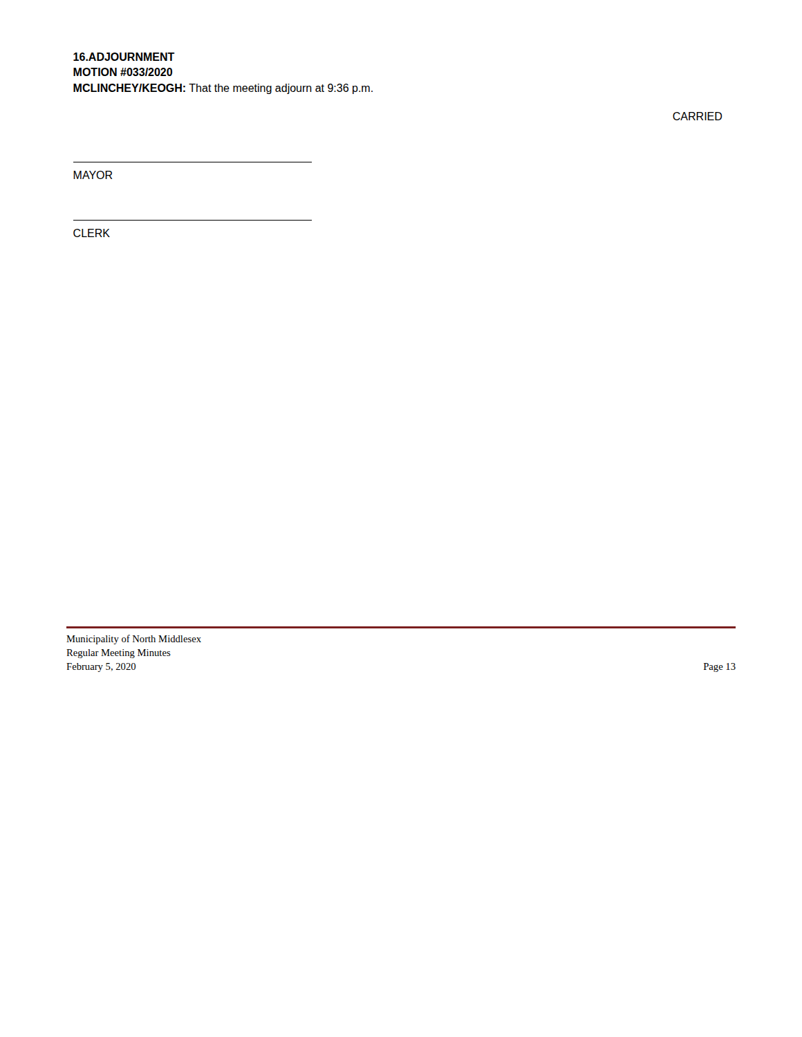16.ADJOURNMENT
MOTION #033/2020
MCLINCHEY/KEOGH: That the meeting adjourn at 9:36 p.m.
CARRIED
MAYOR
CLERK
Municipality of North Middlesex
Regular Meeting Minutes
February 5, 2020
Page 13